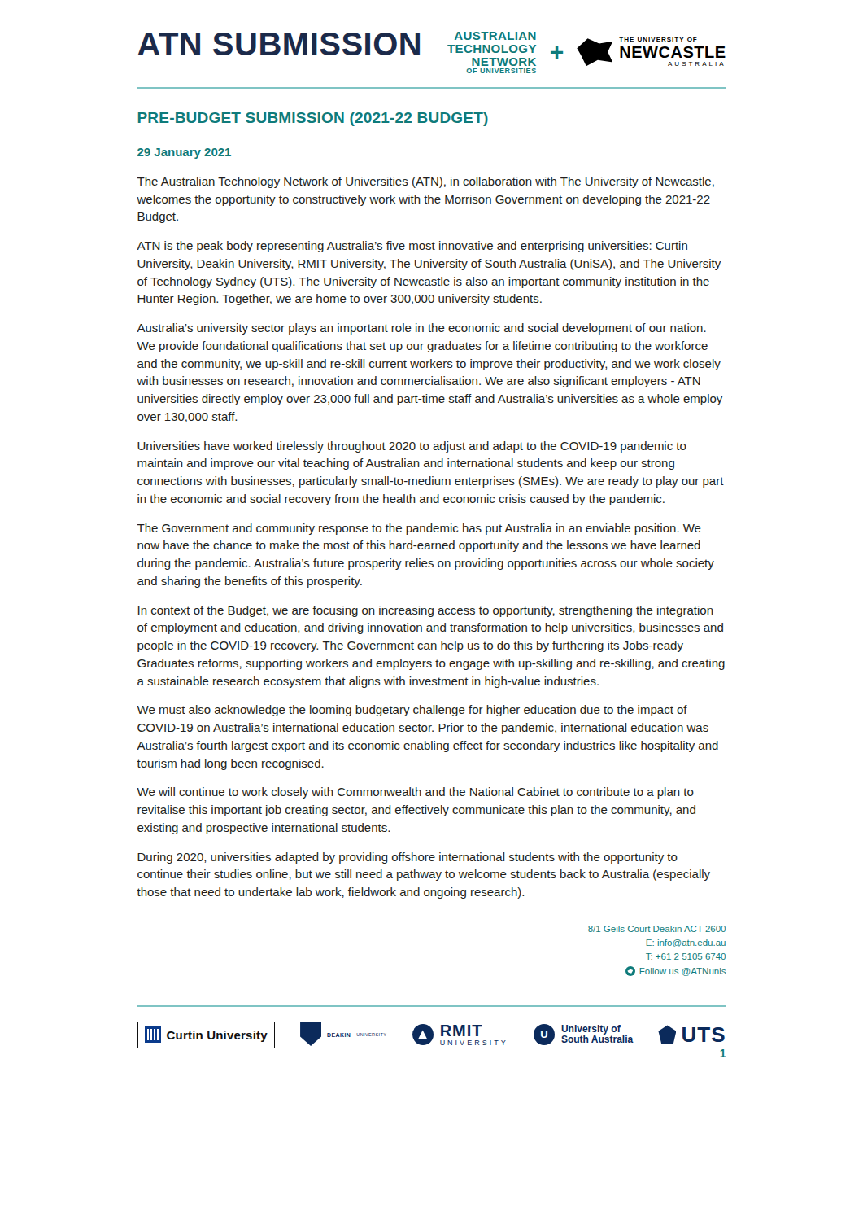ATN Submission
Australian Technology Network of Universities
+
The University of Newcastle Australia
Pre-Budget Submission (2021-22 Budget)
29 January 2021
The Australian Technology Network of Universities (ATN), in collaboration with The University of Newcastle, welcomes the opportunity to constructively work with the Morrison Government on developing the 2021-22 Budget.
ATN is the peak body representing Australia’s five most innovative and enterprising universities: Curtin University, Deakin University, RMIT University, The University of South Australia (UniSA), and The University of Technology Sydney (UTS). The University of Newcastle is also an important community institution in the Hunter Region. Together, we are home to over 300,000 university students.
Australia’s university sector plays an important role in the economic and social development of our nation. We provide foundational qualifications that set up our graduates for a lifetime contributing to the workforce and the community, we up-skill and re-skill current workers to improve their productivity, and we work closely with businesses on research, innovation and commercialisation. We are also significant employers - ATN universities directly employ over 23,000 full and part-time staff and Australia’s universities as a whole employ over 130,000 staff.
Universities have worked tirelessly throughout 2020 to adjust and adapt to the COVID-19 pandemic to maintain and improve our vital teaching of Australian and international students and keep our strong connections with businesses, particularly small-to-medium enterprises (SMEs). We are ready to play our part in the economic and social recovery from the health and economic crisis caused by the pandemic.
The Government and community response to the pandemic has put Australia in an enviable position. We now have the chance to make the most of this hard-earned opportunity and the lessons we have learned during the pandemic. Australia’s future prosperity relies on providing opportunities across our whole society and sharing the benefits of this prosperity.
In context of the Budget, we are focusing on increasing access to opportunity, strengthening the integration of employment and education, and driving innovation and transformation to help universities, businesses and people in the COVID-19 recovery. The Government can help us to do this by furthering its Jobs-ready Graduates reforms, supporting workers and employers to engage with up-skilling and re-skilling, and creating a sustainable research ecosystem that aligns with investment in high-value industries.
We must also acknowledge the looming budgetary challenge for higher education due to the impact of COVID-19 on Australia’s international education sector. Prior to the pandemic, international education was Australia’s fourth largest export and its economic enabling effect for secondary industries like hospitality and tourism had long been recognised.
We will continue to work closely with Commonwealth and the National Cabinet to contribute to a plan to revitalise this important job creating sector, and effectively communicate this plan to the community, and existing and prospective international students.
During 2020, universities adapted by providing offshore international students with the opportunity to continue their studies online, but we still need a pathway to welcome students back to Australia (especially those that need to undertake lab work, fieldwork and ongoing research).
8/1 Geils Court Deakin ACT 2600
E: info@atn.edu.au
T: +61 2 5105 6740
Follow us @ATNunis
Curtin University
Deakin University
RMIT University
U University of South Australia
UTS
1